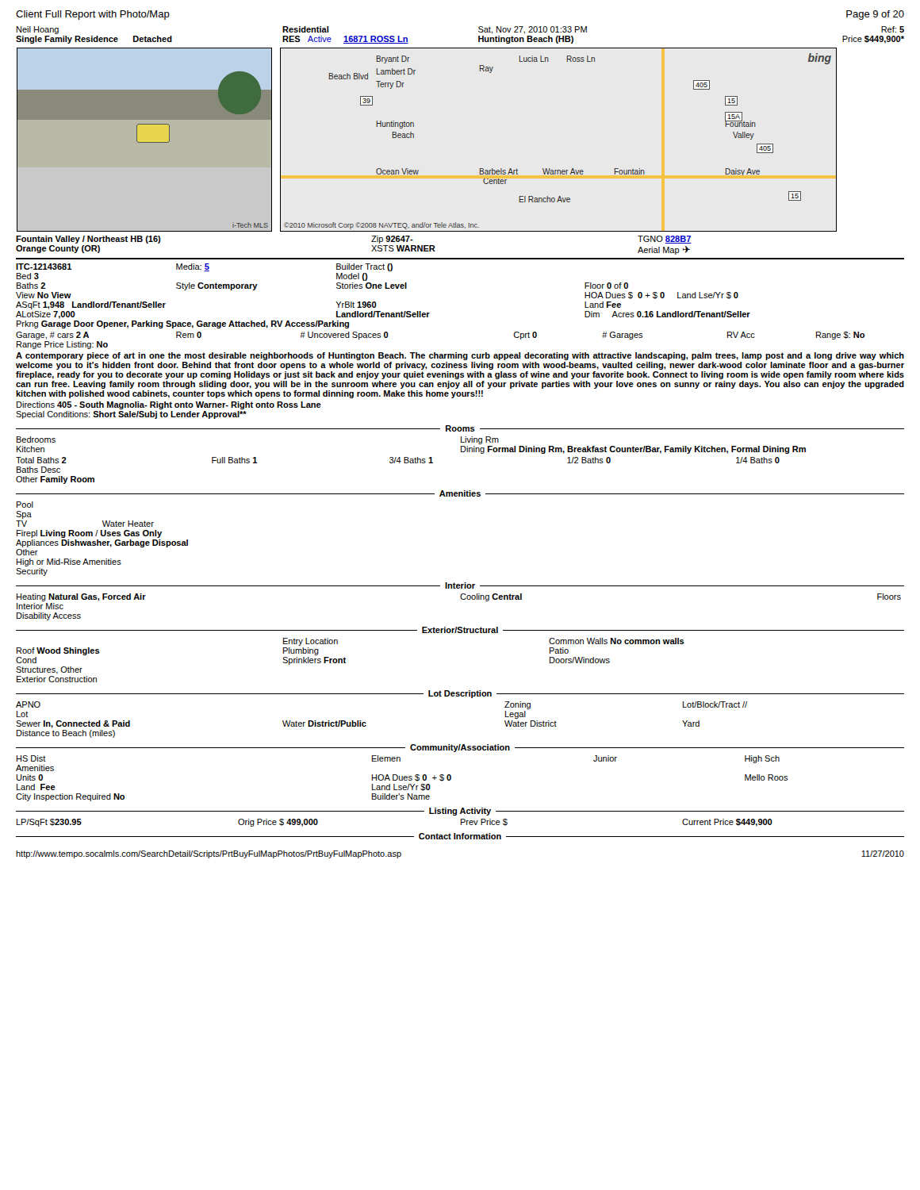Client Full Report with Photo/Map Page 9 of 20
| Neil Hoang | Residential | Sat, Nov 27, 2010 01:33 PM | Ref: 5 |
| Single Family Residence Detached | RES Active 16871 ROSS Ln | Huntington Beach (HB) | Price $449,900* |
| i-Tech MLS | bing Bryant Dr Lambert Dr Terry Dr Beach Blvd Lucia Ln Ross Ln Ray Huntington Beach Fountain Valley Ocean View Barbels Art Center Warner Ave Fountain El Rancho Ave Daisy Ave 39 405 15 15A 405 15 ©2010 Microsoft Corp ©2008 NAVTEQ, and/or Tele Atlas, Inc. |
| Fountain Valley / Northeast HB (16) | Zip 92647- | TGNO 828B7 |
| Orange County (OR) | XSTS WARNER | Aerial Map ✈ |
| ITC-12143681 | Media: 5 | Builder Tract () | |
| Bed 3 | | Model () | |
| Baths 2 | Style Contemporary | Stories One Level | Floor 0 of 0 |
| View No View | | | HOA Dues $ 0 + $ 0 Land Lse/Yr $ 0 |
| ASqFt 1,948 Landlord/Tenant/Seller | | YrBlt 1960 | Land Fee |
| ALotSize 7,000 | | Landlord/Tenant/Seller | Dim Acres 0.16 Landlord/Tenant/Seller |
Prkng Garage Door Opener, Parking Space, Garage Attached, RV Access/Parking
| Garage, # cars 2 A | Rem 0 | # Uncovered Spaces 0 | Cprt 0 | # Garages | RV Acc | Range $: No |
Range Price Listing: No
A contemporary piece of art in one the most desirable neighborhoods of Huntington Beach. The charming curb appeal decorating with attractive landscaping, palm trees, lamp post and a long drive way which welcome you to it's hidden front door. Behind that front door opens to a whole world of privacy, coziness living room with wood-beams, vaulted ceiling, newer dark-wood color laminate floor and a gas-burner fireplace, ready for you to decorate your up coming Holidays or just sit back and enjoy your quiet evenings with a glass of wine and your favorite book. Connect to living room is wide open family room where kids can run free. Leaving family room through sliding door, you will be in the sunroom where you can enjoy all of your private parties with your love ones on sunny or rainy days. You also can enjoy the upgraded kitchen with polished wood cabinets, counter tops which opens to formal dinning room. Make this home yours!!!
Directions 405 - South Magnolia- Right onto Warner- Right onto Ross Lane
Special Conditions: Short Sale/Subj to Lender Approval**
Rooms
| Bedrooms | Living Rm |
| Kitchen | Dining Formal Dining Rm, Breakfast Counter/Bar, Family Kitchen, Formal Dining Rm |
| Total Baths 2 | Full Baths 1 | 3/4 Baths 1 | 1/2 Baths 0 | 1/4 Baths 0 |
Baths Desc
Other Family Room
Amenities
Pool
Spa
TV Water Heater
Firepl Living Room / Uses Gas Only
Appliances Dishwasher, Garbage Disposal
Other
High or Mid-Rise Amenities
Security
Interior
| Heating Natural Gas, Forced Air | Cooling Central | Floors |
Interior Misc
Disability Access
Exterior/Structural
| | Entry Location | Common Walls No common walls |
| Roof Wood Shingles | Plumbing | Patio |
| Cond | Sprinklers Front | Doors/Windows |
| Structures, Other | | |
| Exterior Construction | | |
Lot Description
| APNO | | Zoning | Lot/Block/Tract // |
| Lot | | Legal | |
| Sewer In, Connected & Paid | Water District/Public | Water District | Yard |
| Distance to Beach (miles) | | | |
Community/Association
| HS Dist | Elemen | Junior | High Sch |
| Amenities | | | |
| Units 0 | HOA Dues $ 0 + $ 0 | | Mello Roos |
| Land Fee | Land Lse/Yr $ 0 | | |
| City Inspection Required No | Builder's Name | | |
Listing Activity
| LP/SqFt $ 230.95 | Orig Price $ 499,000 | Prev Price $ | Current Price $449,900 |
Contact Information
http://www.tempo.socalmls.com/SearchDetail/Scripts/PrtBuyFulMapPhotos/PrtBuyFulMapPhoto.asp 11/27/2010